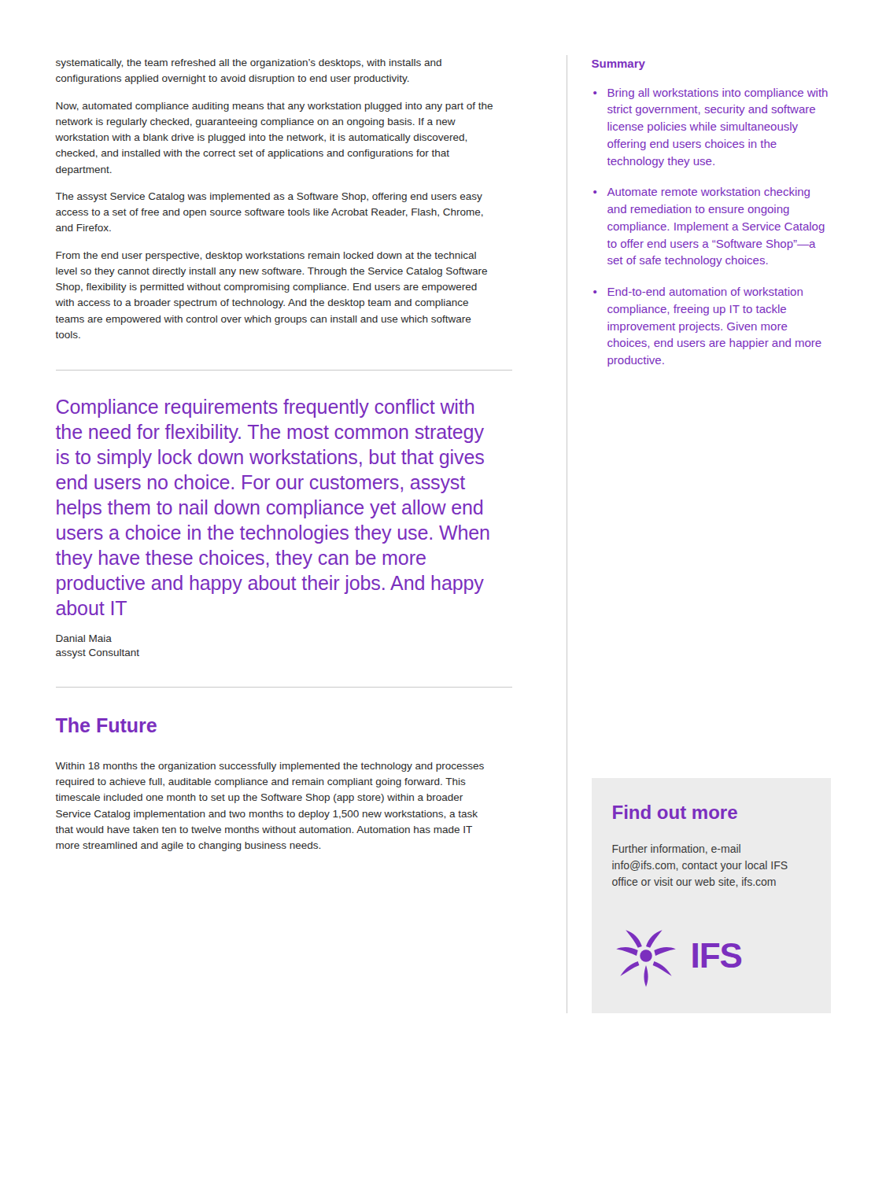systematically, the team refreshed all the organization’s desktops, with installs and configurations applied overnight to avoid disruption to end user productivity.
Now, automated compliance auditing means that any workstation plugged into any part of the network is regularly checked, guaranteeing compliance on an ongoing basis. If a new workstation with a blank drive is plugged into the network, it is automatically discovered, checked, and installed with the correct set of applications and configurations for that department.
The assyst Service Catalog was implemented as a Software Shop, offering end users easy access to a set of free and open source software tools like Acrobat Reader, Flash, Chrome, and Firefox.
From the end user perspective, desktop workstations remain locked down at the technical level so they cannot directly install any new software. Through the Service Catalog Software Shop, flexibility is permitted without compromising compliance. End users are empowered with access to a broader spectrum of technology. And the desktop team and compliance teams are empowered with control over which groups can install and use which software tools.
Compliance requirements frequently conflict with the need for flexibility. The most common strategy is to simply lock down workstations, but that gives end users no choice. For our customers, assyst helps them to nail down compliance yet allow end users a choice in the technologies they use. When they have these choices, they can be more productive and happy about their jobs. And happy about IT
Danial Maia
assyst Consultant
The Future
Within 18 months the organization successfully implemented the technology and processes required to achieve full, auditable compliance and remain compliant going forward. This timescale included one month to set up the Software Shop (app store) within a broader Service Catalog implementation and two months to deploy 1,500 new workstations, a task that would have taken ten to twelve months without automation. Automation has made IT more streamlined and agile to changing business needs.
Summary
Bring all workstations into compliance with strict government, security and software license policies while simultaneously offering end users choices in the technology they use.
Automate remote workstation checking and remediation to ensure ongoing compliance. Implement a Service Catalog to offer end users a “Software Shop”—a set of safe technology choices.
End-to-end automation of workstation compliance, freeing up IT to tackle improvement projects. Given more choices, end users are happier and more productive.
Find out more
Further information, e-mail info@ifs.com, contact your local IFS office or visit our web site, ifs.com
IFS